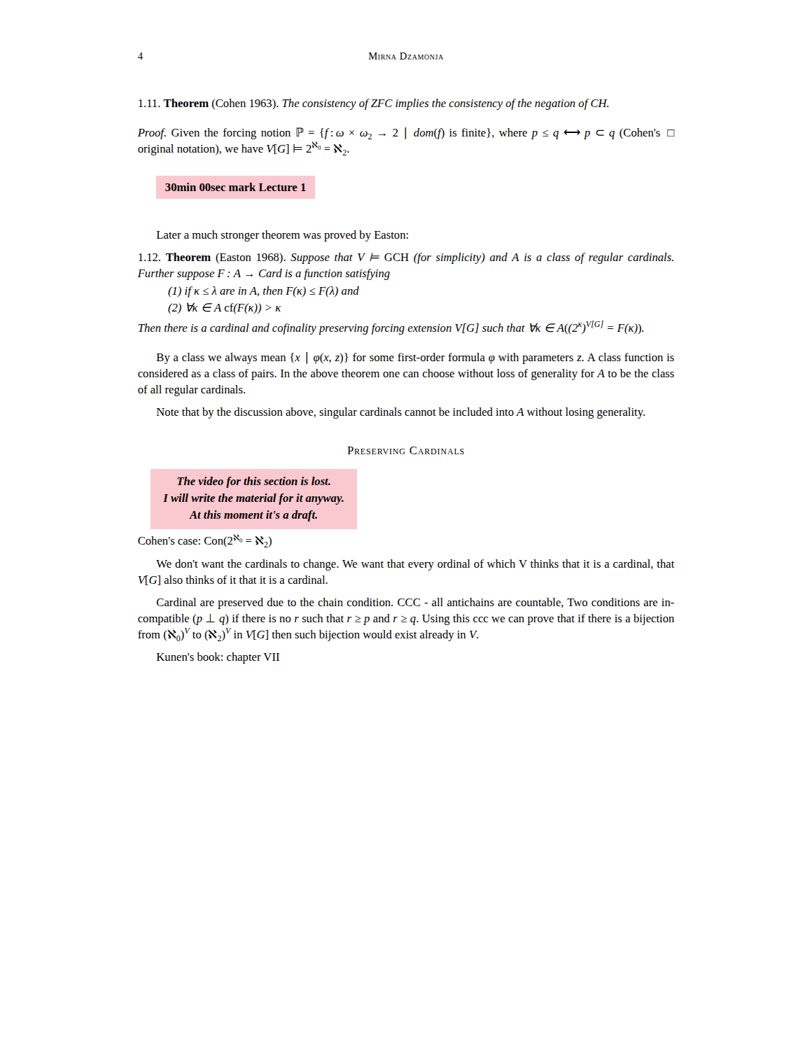4
Mirna Dzamonja
1.11. Theorem (Cohen 1963). The consistency of ZFC implies the consistency of the negation of CH.
□ Proof. Given the forcing notion ℙ = {f : ω × ω2 → 2 ∣ dom(f) is finite}, where p ≤ q ⟷ p ⊂ q (Cohen's original notation), we have V[G] ⊨ 2ℵ0 = ℵ2.
30min 00sec mark Lecture 1
Later a much stronger theorem was proved by Easton:
1.12. Theorem (Easton 1968). Suppose that V ⊨ GCH (for simplicity) and A is a class of regular cardinals. Further suppose F : A → Card is a function satisfying
(1) if κ ≤ λ are in A, then F(κ) ≤ F(λ) and
(2) ∀κ ∈ A cf(F(κ)) > κ
Then there is a cardinal and cofinality preserving forcing extension V[G] such that ∀κ ∈ A((2κ)V[G] = F(κ)).
By a class we always mean {x ∣ φ(x, z)} for some first-order formula φ with parameters z. A class function is considered as a class of pairs. In the above theorem one can choose without loss of generality for A to be the class of all regular cardinals.
Note that by the discussion above, singular cardinals cannot be included into A without losing generality.
Preserving Cardinals
The video for this section is lost.
I will write the material for it anyway.
At this moment it's a draft.
Cohen's case: Con(2ℵ0 = ℵ2)
We don't want the cardinals to change. We want that every ordinal of which V thinks that it is a cardinal, that V[G] also thinks of it that it is a cardinal.
Cardinal are preserved due to the chain condition. CCC - all antichains are countable, Two conditions are incompatible (p ⊥ q) if there is no r such that r ≥ p and r ≥ q. Using this ccc we can prove that if there is a bijection from (ℵ0)V to (ℵ2)V in V[G] then such bijection would exist already in V.
Kunen's book: chapter VII